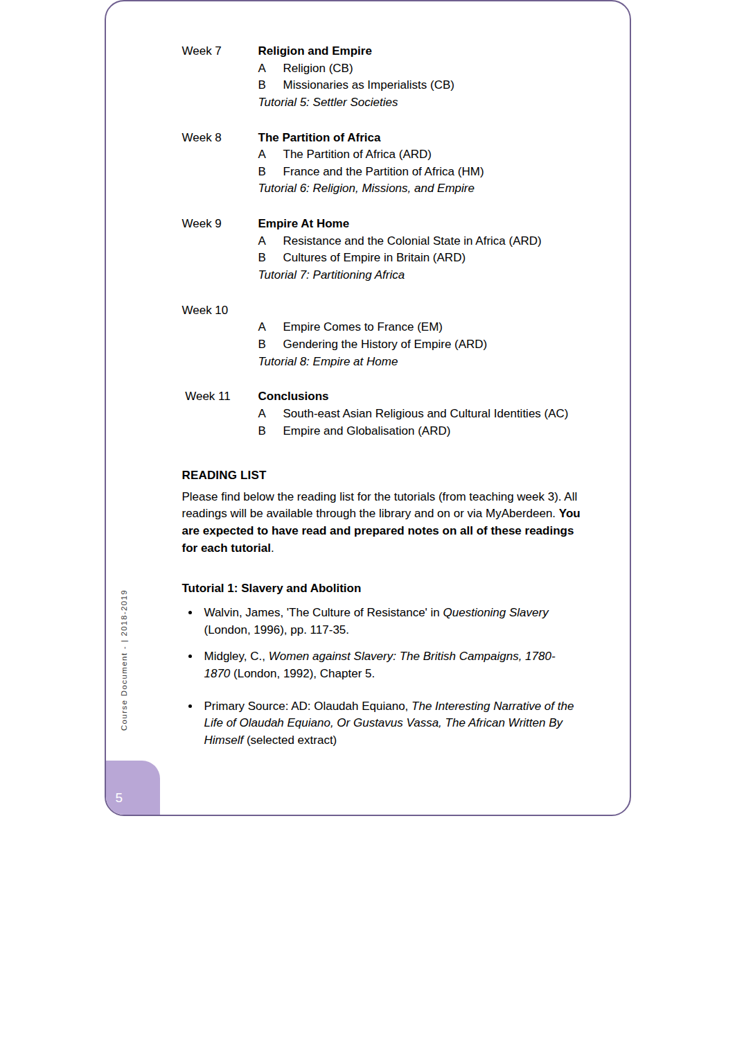Week 7
Religion and Empire
AReligion (CB)
BMissionaries as Imperialists (CB)
Tutorial 5: Settler Societies
Week 8
The Partition of Africa
AThe Partition of Africa (ARD)
BFrance and the Partition of Africa (HM)
Tutorial 6: Religion, Missions, and Empire
Week 9
Empire At Home
AResistance and the Colonial State in Africa (ARD)
BCultures of Empire in Britain (ARD)
Tutorial 7: Partitioning Africa
Week 10
AEmpire Comes to France (EM)
BGendering the History of Empire (ARD)
Tutorial 8: Empire at Home
Week 11
Conclusions
ASouth-east Asian Religious and Cultural Identities (AC)
BEmpire and Globalisation (ARD)
READING LIST
Please find below the reading list for the tutorials (from teaching week 3). All readings will be available through the library and on or via MyAberdeen. You are expected to have read and prepared notes on all of these readings for each tutorial.
Tutorial 1: Slavery and Abolition
Walvin, James, 'The Culture of Resistance' in Questioning Slavery (London, 1996), pp. 117-35.
Midgley, C., Women against Slavery: The British Campaigns, 1780-1870 (London, 1992), Chapter 5.
Primary Source: AD: Olaudah Equiano, The Interesting Narrative of the Life of Olaudah Equiano, Or Gustavus Vassa, The African Written By Himself (selected extract)
Course Document - | 2018-2019
5